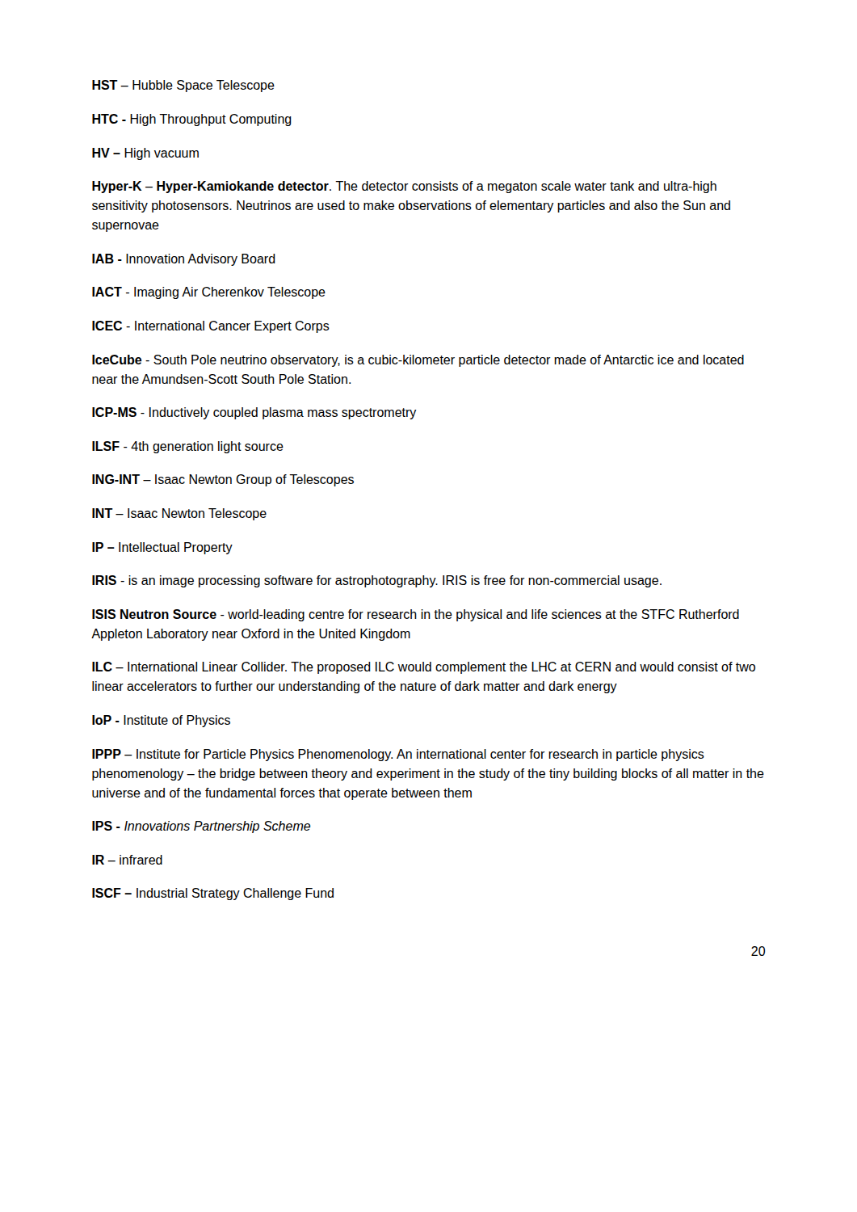HST
– Hubble Space Telescope
HTC -
High Throughput Computing
HV –
High vacuum
Hyper-K
– Hyper-Kamiokande detector. The detector consists of a megaton scale water tank and ultra-high sensitivity photosensors. Neutrinos are used to make observations of elementary particles and also the Sun and supernovae
IAB -
Innovation Advisory Board
IACT
- Imaging Air Cherenkov Telescope
ICEC
- International Cancer Expert Corps
IceCube
- South Pole neutrino observatory, is a cubic-kilometer particle detector made of Antarctic ice and located near the Amundsen-Scott South Pole Station.
ICP-MS
- Inductively coupled plasma mass spectrometry
ILSF
- 4th generation light source
ING-INT
– Isaac Newton Group of Telescopes
INT
– Isaac Newton Telescope
IP –
Intellectual Property
IRIS
- is an image processing software for astrophotography. IRIS is free for non-commercial usage.
ISIS Neutron Source
- world-leading centre for research in the physical and life sciences at the STFC Rutherford Appleton Laboratory near Oxford in the United Kingdom
ILC
– International Linear Collider. The proposed ILC would complement the LHC at CERN and would consist of two linear accelerators to further our understanding of the nature of dark matter and dark energy
IoP -
Institute of Physics
IPPP
– Institute for Particle Physics Phenomenology. An international center for research in particle physics phenomenology – the bridge between theory and experiment in the study of the tiny building blocks of all matter in the universe and of the fundamental forces that operate between them
IPS -
Innovations Partnership Scheme
IR
– infrared
ISCF –
Industrial Strategy Challenge Fund
20